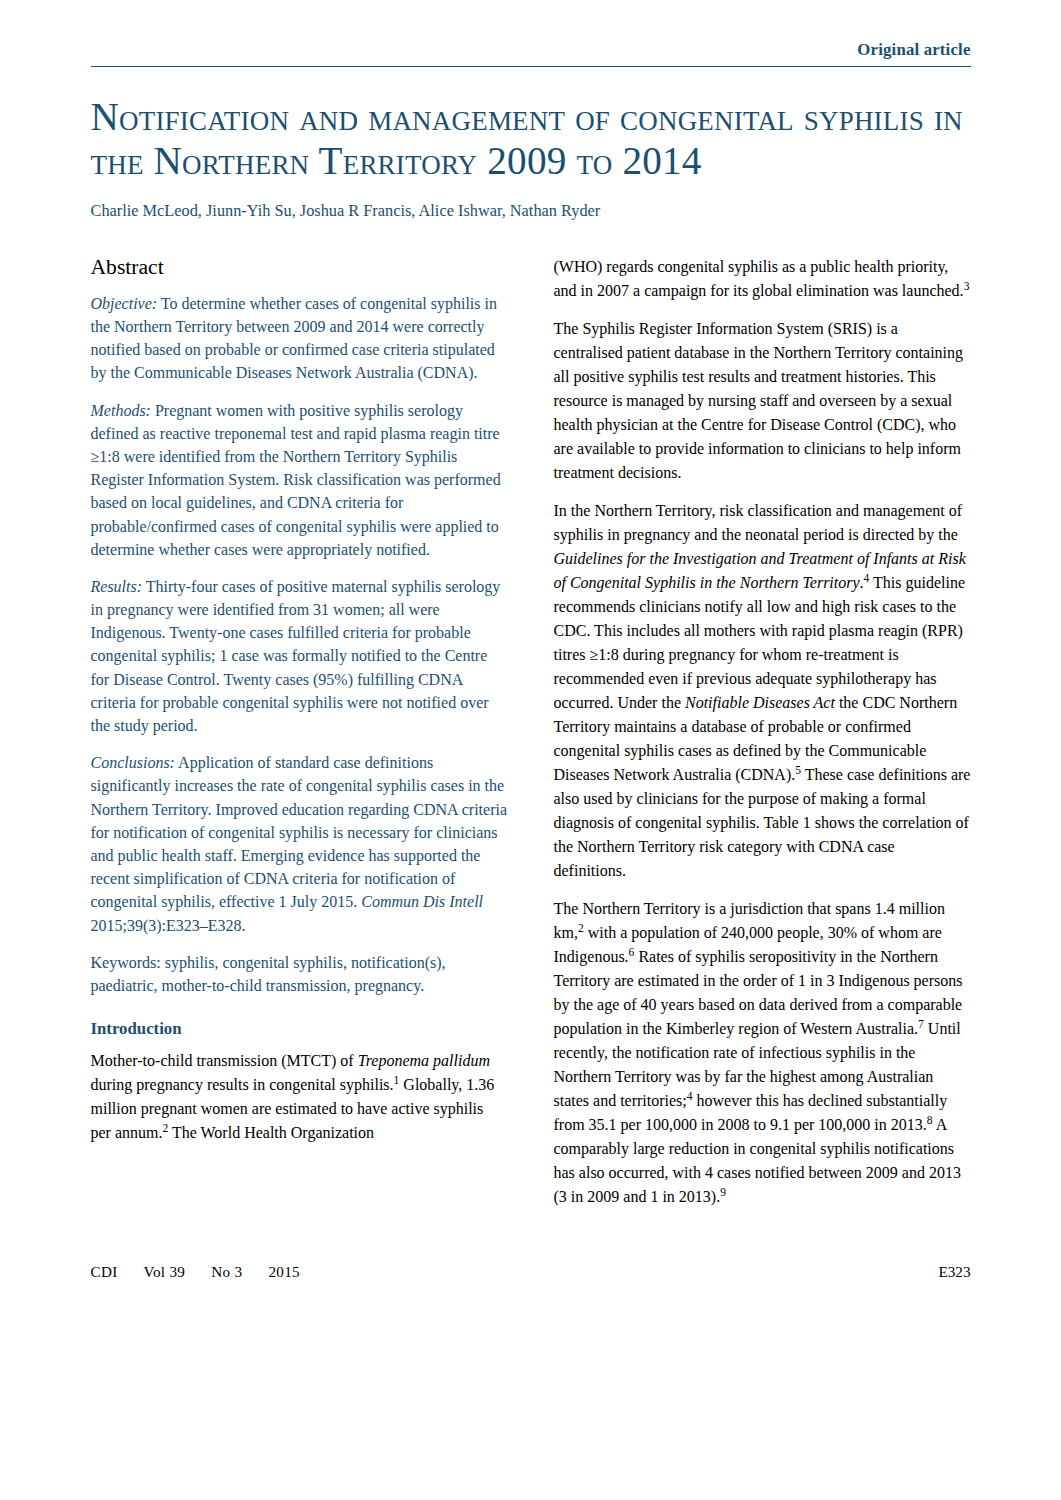Original article
Notification and management of congenital syphilis in the Northern Territory 2009 to 2014
Charlie McLeod, Jiunn-Yih Su, Joshua R Francis, Alice Ishwar, Nathan Ryder
Abstract
Objective: To determine whether cases of congenital syphilis in the Northern Territory between 2009 and 2014 were correctly notified based on probable or confirmed case criteria stipulated by the Communicable Diseases Network Australia (CDNA).
Methods: Pregnant women with positive syphilis serology defined as reactive treponemal test and rapid plasma reagin titre ≥1:8 were identified from the Northern Territory Syphilis Register Information System. Risk classification was performed based on local guidelines, and CDNA criteria for probable/confirmed cases of congenital syphilis were applied to determine whether cases were appropriately notified.
Results: Thirty-four cases of positive maternal syphilis serology in pregnancy were identified from 31 women; all were Indigenous. Twenty-one cases fulfilled criteria for probable congenital syphilis; 1 case was formally notified to the Centre for Disease Control. Twenty cases (95%) fulfilling CDNA criteria for probable congenital syphilis were not notified over the study period.
Conclusions: Application of standard case definitions significantly increases the rate of congenital syphilis cases in the Northern Territory. Improved education regarding CDNA criteria for notification of congenital syphilis is necessary for clinicians and public health staff. Emerging evidence has supported the recent simplification of CDNA criteria for notification of congenital syphilis, effective 1 July 2015. Commun Dis Intell 2015;39(3):E323–E328.
Keywords: syphilis, congenital syphilis, notification(s), paediatric, mother-to-child transmission, pregnancy.
Introduction
Mother-to-child transmission (MTCT) of Treponema pallidum during pregnancy results in congenital syphilis.1 Globally, 1.36 million pregnant women are estimated to have active syphilis per annum.2 The World Health Organization
(WHO) regards congenital syphilis as a public health priority, and in 2007 a campaign for its global elimination was launched.3
The Syphilis Register Information System (SRIS) is a centralised patient database in the Northern Territory containing all positive syphilis test results and treatment histories. This resource is managed by nursing staff and overseen by a sexual health physician at the Centre for Disease Control (CDC), who are available to provide information to clinicians to help inform treatment decisions.
In the Northern Territory, risk classification and management of syphilis in pregnancy and the neonatal period is directed by the Guidelines for the Investigation and Treatment of Infants at Risk of Congenital Syphilis in the Northern Territory.4 This guideline recommends clinicians notify all low and high risk cases to the CDC. This includes all mothers with rapid plasma reagin (RPR) titres ≥1:8 during pregnancy for whom re-treatment is recommended even if previous adequate syphilotherapy has occurred. Under the Notifiable Diseases Act the CDC Northern Territory maintains a database of probable or confirmed congenital syphilis cases as defined by the Communicable Diseases Network Australia (CDNA).5 These case definitions are also used by clinicians for the purpose of making a formal diagnosis of congenital syphilis. Table 1 shows the correlation of the Northern Territory risk category with CDNA case definitions.
The Northern Territory is a jurisdiction that spans 1.4 million km,2 with a population of 240,000 people, 30% of whom are Indigenous.6 Rates of syphilis seropositivity in the Northern Territory are estimated in the order of 1 in 3 Indigenous persons by the age of 40 years based on data derived from a comparable population in the Kimberley region of Western Australia.7 Until recently, the notification rate of infectious syphilis in the Northern Territory was by far the highest among Australian states and territories;4 however this has declined substantially from 35.1 per 100,000 in 2008 to 9.1 per 100,000 in 2013.8 A comparably large reduction in congenital syphilis notifications has also occurred, with 4 cases notified between 2009 and 2013 (3 in 2009 and 1 in 2013).9
CDI Vol 39 No 32015
E323